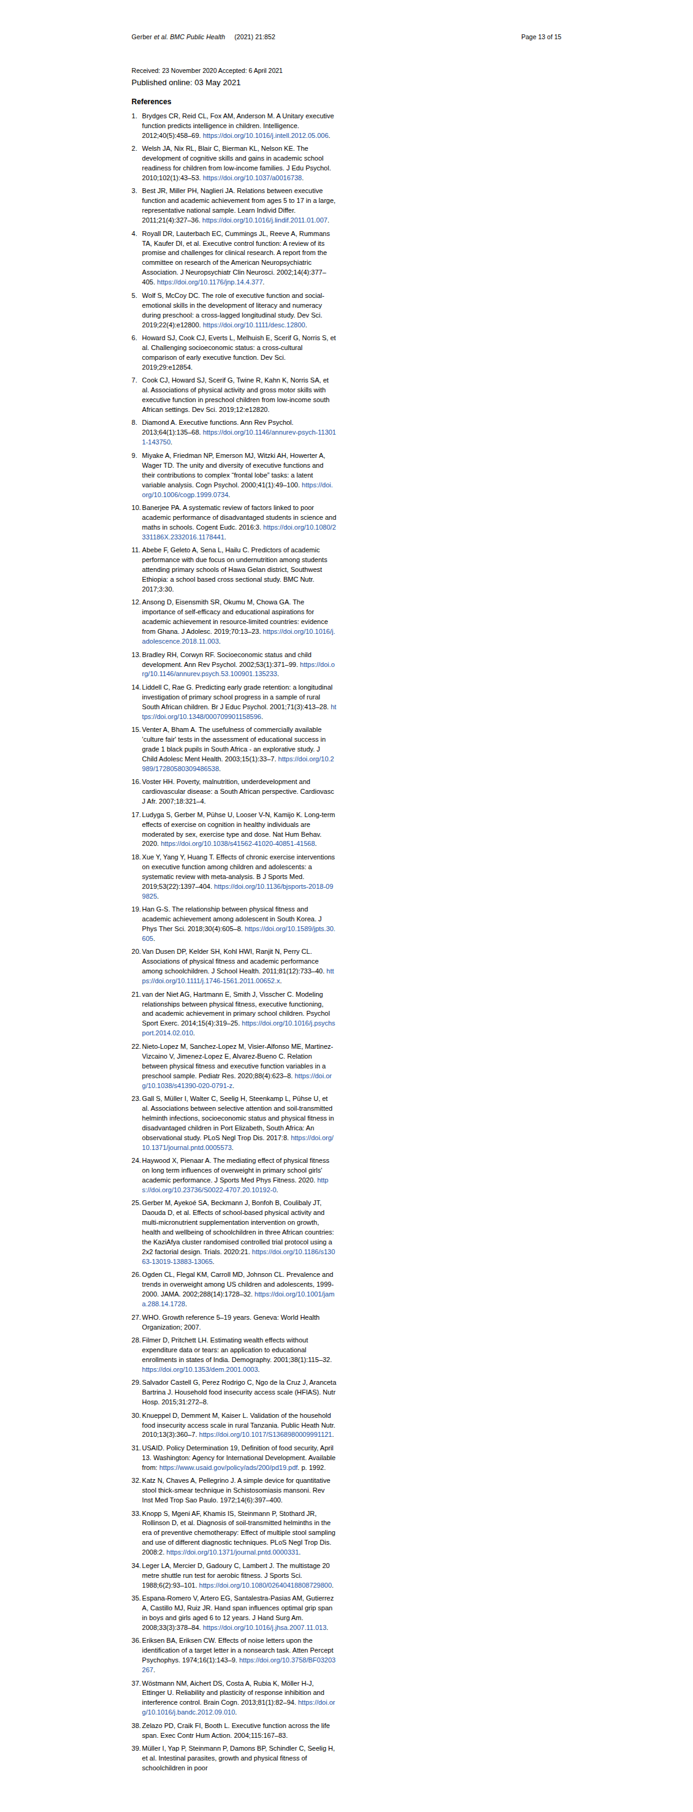Gerber et al. BMC Public Health (2021) 21:852
Page 13 of 15
Received: 23 November 2020 Accepted: 6 April 2021
Published online: 03 May 2021
References
Brydges CR, Reid CL, Fox AM, Anderson M. A Unitary executive function predicts intelligence in children. Intelligence. 2012;40(5):458–69. https://doi.org/10.1016/j.intell.2012.05.006.
Welsh JA, Nix RL, Blair C, Bierman KL, Nelson KE. The development of cognitive skills and gains in academic school readiness for children from low-income families. J Edu Psychol. 2010;102(1):43–53. https://doi.org/10.1037/a0016738.
Best JR, Miller PH, Naglieri JA. Relations between executive function and academic achievement from ages 5 to 17 in a large, representative national sample. Learn Individ Differ. 2011;21(4):327–36. https://doi.org/10.1016/j.lindif.2011.01.007.
Royall DR, Lauterbach EC, Cummings JL, Reeve A, Rummans TA, Kaufer DI, et al. Executive control function: A review of its promise and challenges for clinical research. A report from the committee on research of the American Neuropsychiatric Association. J Neuropsychiatr Clin Neurosci. 2002;14(4):377–405. https://doi.org/10.1176/jnp.14.4.377.
Wolf S, McCoy DC. The role of executive function and social-emotional skills in the development of literacy and numeracy during preschool: a cross-lagged longitudinal study. Dev Sci. 2019;22(4):e12800. https://doi.org/10.1111/desc.12800.
Howard SJ, Cook CJ, Everts L, Melhuish E, Scerif G, Norris S, et al. Challenging socioeconomic status: a cross-cultural comparison of early executive function. Dev Sci. 2019;29:e12854.
Cook CJ, Howard SJ, Scerif G, Twine R, Kahn K, Norris SA, et al. Associations of physical activity and gross motor skills with executive function in preschool children from low-income south African settings. Dev Sci. 2019;12:e12820.
Diamond A. Executive functions. Ann Rev Psychol. 2013;64(1):135–68. https://doi.org/10.1146/annurev-psych-113011-143750.
Miyake A, Friedman NP, Emerson MJ, Witzki AH, Howerter A, Wager TD. The unity and diversity of executive functions and their contributions to complex “frontal lobe” tasks: a latent variable analysis. Cogn Psychol. 2000;41(1):49–100. https://doi.org/10.1006/cogp.1999.0734.
Banerjee PA. A systematic review of factors linked to poor academic performance of disadvantaged students in science and maths in schools. Cogent Eudc. 2016:3. https://doi.org/10.1080/2331186X.2332016.1178441.
Abebe F, Geleto A, Sena L, Hailu C. Predictors of academic performance with due focus on undernutrition among students attending primary schools of Hawa Gelan district, Southwest Ethiopia: a school based cross sectional study. BMC Nutr. 2017;3:30.
Ansong D, Eisensmith SR, Okumu M, Chowa GA. The importance of self-efficacy and educational aspirations for academic achievement in resource-limited countries: evidence from Ghana. J Adolesc. 2019;70:13–23. https://doi.org/10.1016/j.adolescence.2018.11.003.
Bradley RH, Corwyn RF. Socioeconomic status and child development. Ann Rev Psychol. 2002;53(1):371–99. https://doi.org/10.1146/annurev.psych.53.100901.135233.
Liddell C, Rae G. Predicting early grade retention: a longitudinal investigation of primary school progress in a sample of rural South African children. Br J Educ Psychol. 2001;71(3):413–28. https://doi.org/10.1348/000709901158596.
Venter A, Bham A. The usefulness of commercially available 'culture fair' tests in the assessment of educational success in grade 1 black pupils in South Africa - an explorative study. J Child Adolesc Ment Health. 2003;15(1):33–7. https://doi.org/10.2989/17280580309486538.
Voster HH. Poverty, malnutrition, underdevelopment and cardiovascular disease: a South African perspective. Cardiovasc J Afr. 2007;18:321–4.
Ludyga S, Gerber M, Pühse U, Looser V-N, Kamijo K. Long-term effects of exercise on cognition in healthy individuals are moderated by sex, exercise type and dose. Nat Hum Behav. 2020. https://doi.org/10.1038/s41562-41020-40851-41568.
Xue Y, Yang Y, Huang T. Effects of chronic exercise interventions on executive function among children and adolescents: a systematic review with meta-analysis. B J Sports Med. 2019;53(22):1397–404. https://doi.org/10.1136/bjsports-2018-099825.
Han G-S. The relationship between physical fitness and academic achievement among adolescent in South Korea. J Phys Ther Sci. 2018;30(4):605–8. https://doi.org/10.1589/jpts.30.605.
Van Dusen DP, Kelder SH, Kohl HWI, Ranjit N, Perry CL. Associations of physical fitness and academic performance among schoolchildren. J School Health. 2011;81(12):733–40. https://doi.org/10.1111/j.1746-1561.2011.00652.x.
van der Niet AG, Hartmann E, Smith J, Visscher C. Modeling relationships between physical fitness, executive functioning, and academic achievement in primary school children. Psychol Sport Exerc. 2014;15(4):319–25. https://doi.org/10.1016/j.psychsport.2014.02.010.
Nieto-Lopez M, Sanchez-Lopez M, Visier-Alfonso ME, Martinez-Vizcaino V, Jimenez-Lopez E, Alvarez-Bueno C. Relation between physical fitness and executive function variables in a preschool sample. Pediatr Res. 2020;88(4):623–8. https://doi.org/10.1038/s41390-020-0791-z.
Gall S, Müller I, Walter C, Seelig H, Steenkamp L, Pühse U, et al. Associations between selective attention and soil-transmitted helminth infections, socioeconomic status and physical fitness in disadvantaged children in Port Elizabeth, South Africa: An observational study. PLoS Negl Trop Dis. 2017:8. https://doi.org/10.1371/journal.pntd.0005573.
Haywood X, Pienaar A. The mediating effect of physical fitness on long term influences of overweight in primary school girls' academic performance. J Sports Med Phys Fitness. 2020. https://doi.org/10.23736/S0022-4707.20.10192-0.
Gerber M, Ayekoé SA, Beckmann J, Bonfoh B, Coulibaly JT, Daouda D, et al. Effects of school-based physical activity and multi-micronutrient supplementation intervention on growth, health and wellbeing of schoolchildren in three African countries: the KaziAfya cluster randomised controlled trial protocol using a 2x2 factorial design. Trials. 2020:21. https://doi.org/10.1186/s13063-13019-13883-13065.
Ogden CL, Flegal KM, Carroll MD, Johnson CL. Prevalence and trends in overweight among US children and adolescents, 1999-2000. JAMA. 2002;288(14):1728–32. https://doi.org/10.1001/jama.288.14.1728.
WHO. Growth reference 5–19 years. Geneva: World Health Organization; 2007.
Filmer D, Pritchett LH. Estimating wealth effects without expenditure data or tears: an application to educational enrollments in states of India. Demography. 2001;38(1):115–32. https://doi.org/10.1353/dem.2001.0003.
Salvador Castell G, Perez Rodrigo C, Ngo de la Cruz J, Aranceta Bartrina J. Household food insecurity access scale (HFIAS). Nutr Hosp. 2015;31:272–8.
Knueppel D, Demment M, Kaiser L. Validation of the household food insecurity access scale in rural Tanzania. Public Heath Nutr. 2010;13(3):360–7. https://doi.org/10.1017/S1368980009991121.
USAID. Policy Determination 19, Definition of food security, April 13. Washington: Agency for International Development. Available from: https://www.usaid.gov/policy/ads/200/pd19.pdf. p. 1992.
Katz N, Chaves A, Pellegrino J. A simple device for quantitative stool thick-smear technique in Schistosomiasis mansoni. Rev Inst Med Trop Sao Paulo. 1972;14(6):397–400.
Knopp S, Mgeni AF, Khamis IS, Steinmann P, Stothard JR, Rollinson D, et al. Diagnosis of soil-transmitted helminths in the era of preventive chemotherapy: Effect of multiple stool sampling and use of different diagnostic techniques. PLoS Negl Trop Dis. 2008:2. https://doi.org/10.1371/journal.pntd.0000331.
Leger LA, Mercier D, Gadoury C, Lambert J. The multistage 20 metre shuttle run test for aerobic fitness. J Sports Sci. 1988;6(2):93–101. https://doi.org/10.1080/02640418808729800.
Espana-Romero V, Artero EG, Santalestra-Pasias AM, Gutierrez A, Castillo MJ, Ruiz JR. Hand span influences optimal grip span in boys and girls aged 6 to 12 years. J Hand Surg Am. 2008;33(3):378–84. https://doi.org/10.1016/j.jhsa.2007.11.013.
Eriksen BA, Eriksen CW. Effects of noise letters upon the identification of a target letter in a nonsearch task. Atten Percept Psychophys. 1974;16(1):143–9. https://doi.org/10.3758/BF03203267.
Wöstmann NM, Aichert DS, Costa A, Rubia K, Möller H-J, Ettinger U. Reliability and plasticity of response inhibition and interference control. Brain Cogn. 2013;81(1):82–94. https://doi.org/10.1016/j.bandc.2012.09.010.
Zelazo PD, Craik FI, Booth L. Executive function across the life span. Exec Contr Hum Action. 2004;115:167–83.
Müller I, Yap P, Steinmann P, Damons BP, Schindler C, Seelig H, et al. Intestinal parasites, growth and physical fitness of schoolchildren in poor